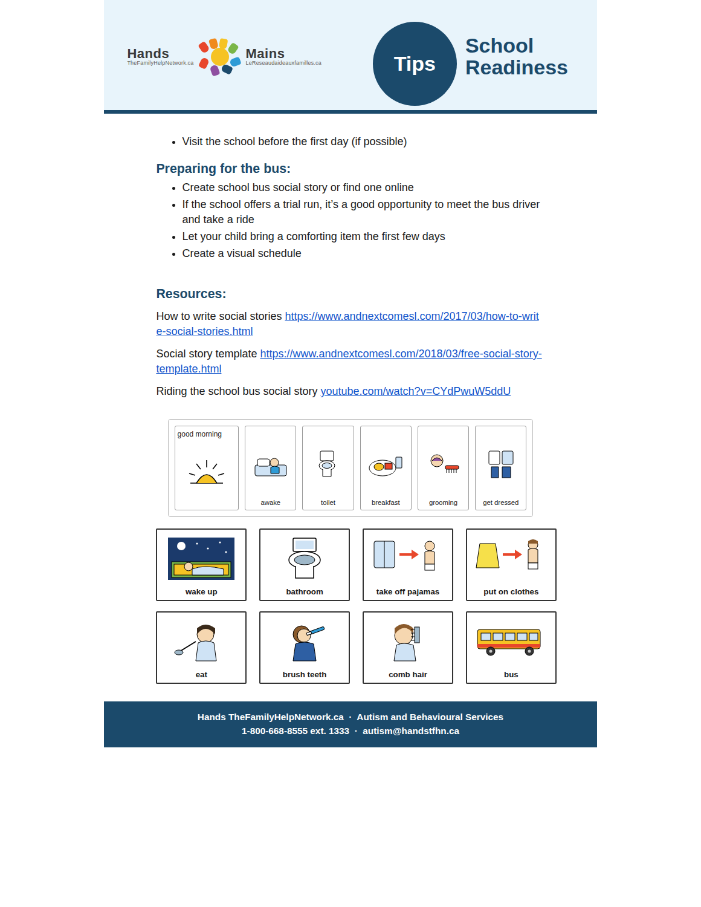Hands TheFamilyHelpNetwork.ca
Mains LeReseaudaideauxfamilles.ca
Tips
School
Readiness
Visit the school before the first day (if possible)
Preparing for the bus:
Create school bus social story or find one online
If the school offers a trial run, it’s a good opportunity to meet the bus driver and take a ride
Let your child bring a comforting item the first few days
Create a visual schedule
Resources:
How to write social stories https://www.andnextcomesl.com/2017/03/how-to-write-social-stories.html
Social story template https://www.andnextcomesl.com/2018/03/free-social-story-template.html
Riding the school bus social story youtube.com/watch?v=CYdPwuW5ddU
good morning
awake
toilet
breakfast
grooming
get dressed
wake up
bathroom
take off pajamas
put on clothes
eat
brush teeth
comb hair
bus
Hands TheFamilyHelpNetwork.ca · Autism and Behavioural Services
1-800-668-8555 ext. 1333 · autism@handstfhn.ca